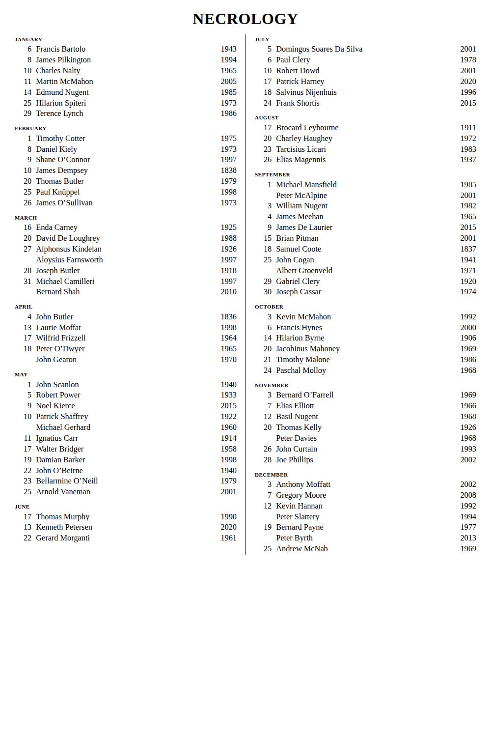NECROLOGY
January
| 6 | Francis Bartolo | 1943 |
| 8 | James Pilkington | 1994 |
| 10 | Charles Nalty | 1965 |
| 11 | Martin McMahon | 2005 |
| 14 | Edmund Nugent | 1985 |
| 25 | Hilarion Spiteri | 1973 |
| 29 | Terence Lynch | 1986 |
February
| 1 | Timothy Cotter | 1975 |
| 8 | Daniel Kiely | 1973 |
| 9 | Shane O’Connor | 1997 |
| 10 | James Dempsey | 1838 |
| 20 | Thomas Butler | 1979 |
| 25 | Paul Knüppel | 1998 |
| 26 | James O’Sullivan | 1973 |
March
| 16 | Enda Carney | 1925 |
| 20 | David De Loughrey | 1988 |
| 27 | Alphonsus Kindelan | 1926 |
| | Aloysius Farnsworth | 1997 |
| 28 | Joseph Butler | 1918 |
| 31 | Michael Camilleri | 1997 |
| | Bernard Shah | 2010 |
April
| 4 | John Butler | 1836 |
| 13 | Laurie Moffat | 1998 |
| 17 | Wilfrid Frizzell | 1964 |
| 18 | Peter O’Dwyer | 1965 |
| | John Gearon | 1970 |
May
| 1 | John Scanlon | 1940 |
| 5 | Robert Power | 1933 |
| 9 | Noel Kierce | 2015 |
| 10 | Patrick Shaffrey | 1922 |
| | Michael Gerhard | 1960 |
| 11 | Ignatius Carr | 1914 |
| 17 | Walter Bridger | 1958 |
| 19 | Damian Barker | 1998 |
| 22 | John O’Beirne | 1940 |
| 23 | Bellarmine O’Neill | 1979 |
| 25 | Arnold Vaneman | 2001 |
June
| 17 | Thomas Murphy | 1990 |
| 13 | Kenneth Petersen | 2020 |
| 22 | Gerard Morganti | 1961 |
July
| 5 | Domingos Soares Da Silva | 2001 |
| 6 | Paul Clery | 1978 |
| 10 | Robert Dowd | 2001 |
| 17 | Patrick Harney | 2020 |
| 18 | Salvinus Nijenhuis | 1996 |
| 24 | Frank Shortis | 2015 |
August
| 17 | Brocard Leybourne | 1911 |
| 20 | Charley Haughey | 1972 |
| 23 | Tarcisius Licari | 1983 |
| 26 | Elias Magennis | 1937 |
September
| 1 | Michael Mansfield | 1985 |
| | Peter McAlpine | 2001 |
| 3 | William Nugent | 1982 |
| 4 | James Meehan | 1965 |
| 9 | James De Laurier | 2015 |
| 15 | Brian Pitman | 2001 |
| 18 | Samuel Coote | 1837 |
| 25 | John Cogan | 1941 |
| | Albert Groenveld | 1971 |
| 29 | Gabriel Clery | 1920 |
| 30 | Joseph Cassar | 1974 |
October
| 3 | Kevin McMahon | 1992 |
| 6 | Francis Hynes | 2000 |
| 14 | Hilarion Byrne | 1906 |
| 20 | Jacobinus Mahoney | 1969 |
| 21 | Timothy Malone | 1986 |
| 24 | Paschal Molloy | 1968 |
November
| 3 | Bernard O’Farrell | 1969 |
| 7 | Elias Elliott | 1966 |
| 12 | Basil Nugent | 1968 |
| 20 | Thomas Kelly | 1926 |
| | Peter Davies | 1968 |
| 26 | John Curtain | 1993 |
| 28 | Joe Phillips | 2002 |
December
| 3 | Anthony Moffatt | 2002 |
| 7 | Gregory Moore | 2008 |
| 12 | Kevin Hannan | 1992 |
| | Peter Slattery | 1994 |
| 19 | Bernard Payne | 1977 |
| | Peter Byrth | 2013 |
| 25 | Andrew McNab | 1969 |